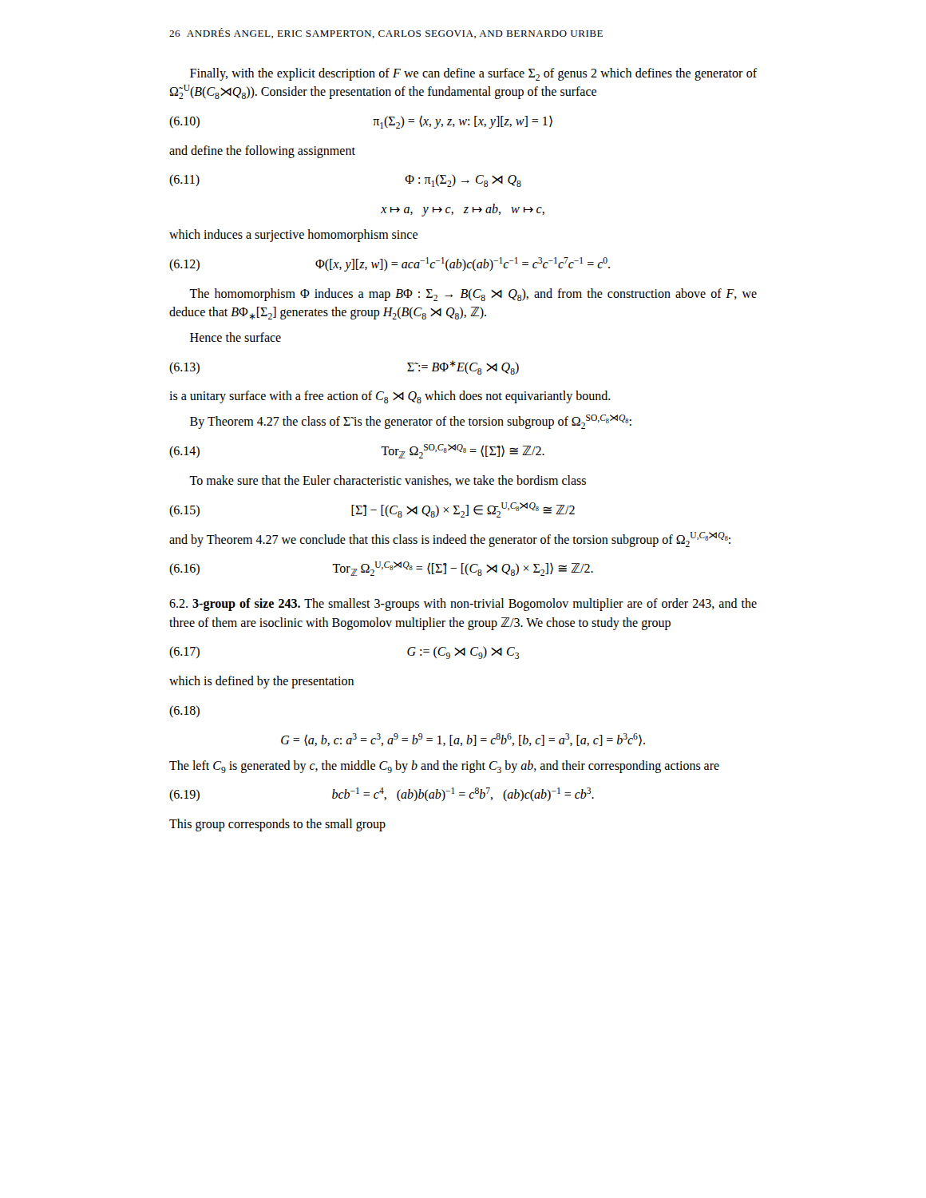26 ANDRÉS ANGEL, ERIC SAMPERTON, CARLOS SEGOVIA, AND BERNARDO URIBE
Finally, with the explicit description of F we can define a surface Σ2 of genus 2 which defines the generator of Ω̃2U(B(C8⋊Q8)). Consider the presentation of the fundamental group of the surface
(6.10) π1(Σ2) = ⟨x, y, z, w: [x, y][z, w] = 1⟩
and define the following assignment
(6.11) Φ : π1(Σ2) → C8 ⋊ Q8
x ↦ a, y ↦ c, z ↦ ab, w ↦ c,
which induces a surjective homomorphism since
(6.12) Φ([x, y][z, w]) = aca−1c−1(ab)c(ab)−1c−1 = c3c−1c7c−1 = c0.
The homomorphism Φ induces a map BΦ : Σ2 → B(C8 ⋊ Q8), and from the construction above of F, we deduce that BΦ∗[Σ2] generates the group H2(B(C8 ⋊ Q8), ℤ).
Hence the surface
(6.13) Σ̃ := BΦ∗E(C8 ⋊ Q8)
is a unitary surface with a free action of C8 ⋊ Q8 which does not equivariantly bound.
By Theorem 4.27 the class of Σ̃ is the generator of the torsion subgroup of Ω2SO,C8⋊Q8:
(6.14) Torℤ Ω2SO,C8⋊Q8 = ⟨[Σ̃]⟩ ≅ ℤ/2.
To make sure that the Euler characteristic vanishes, we take the bordism class
(6.15) [Σ̃] − [(C8 ⋊ Q8) × Σ2] ∈ Ω̄2U,C8⋊Q8 ≅ ℤ/2
and by Theorem 4.27 we conclude that this class is indeed the generator of the torsion subgroup of Ω2U,C8⋊Q8:
(6.16) Torℤ Ω2U,C8⋊Q8 = ⟨[Σ̃] − [(C8 ⋊ Q8) × Σ2]⟩ ≅ ℤ/2.
6.2. 3-group of size 243. The smallest 3-groups with non-trivial Bogomolov multiplier are of order 243, and the three of them are isoclinic with Bogomolov multiplier the group ℤ/3. We chose to study the group
(6.17) G := (C9 ⋊ C9) ⋊ C3
which is defined by the presentation
(6.18)
G = ⟨a, b, c: a3 = c3, a9 = b9 = 1, [a, b] = c8b6, [b, c] = a3, [a, c] = b3c6⟩.
The left C9 is generated by c, the middle C9 by b and the right C3 by ab, and their corresponding actions are
(6.19) bcb−1 = c4, (ab)b(ab)−1 = c8b7, (ab)c(ab)−1 = cb3.
This group corresponds to the small group